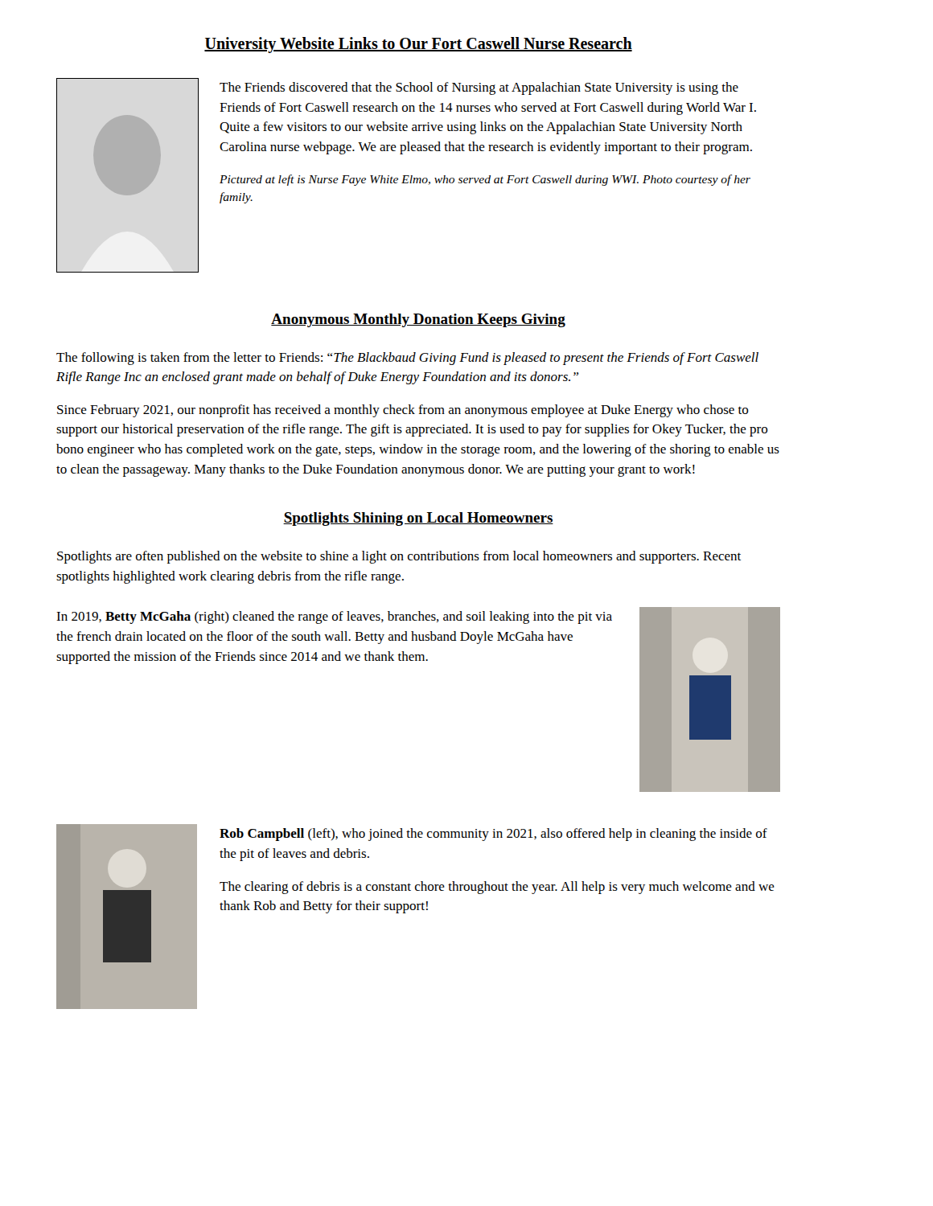University Website Links to Our Fort Caswell Nurse Research
The Friends discovered that the School of Nursing at Appalachian State University is using the Friends of Fort Caswell research on the 14 nurses who served at Fort Caswell during World War I. Quite a few visitors to our website arrive using links on the Appalachian State University North Carolina nurse webpage. We are pleased that the research is evidently important to their program.
Pictured at left is Nurse Faye White Elmo, who served at Fort Caswell during WWI. Photo courtesy of her family.
Anonymous Monthly Donation Keeps Giving
The following is taken from the letter to Friends: “The Blackbaud Giving Fund is pleased to present the Friends of Fort Caswell Rifle Range Inc an enclosed grant made on behalf of Duke Energy Foundation and its donors.”
Since February 2021, our nonprofit has received a monthly check from an anonymous employee at Duke Energy who chose to support our historical preservation of the rifle range. The gift is appreciated. It is used to pay for supplies for Okey Tucker, the pro bono engineer who has completed work on the gate, steps, window in the storage room, and the lowering of the shoring to enable us to clean the passageway. Many thanks to the Duke Foundation anonymous donor. We are putting your grant to work!
Spotlights Shining on Local Homeowners
Spotlights are often published on the website to shine a light on contributions from local homeowners and supporters. Recent spotlights highlighted work clearing debris from the rifle range.
In 2019, Betty McGaha (right) cleaned the range of leaves, branches, and soil leaking into the pit via the french drain located on the floor of the south wall. Betty and husband Doyle McGaha have supported the mission of the Friends since 2014 and we thank them.
Rob Campbell (left), who joined the community in 2021, also offered help in cleaning the inside of the pit of leaves and debris.
The clearing of debris is a constant chore throughout the year. All help is very much welcome and we thank Rob and Betty for their support!